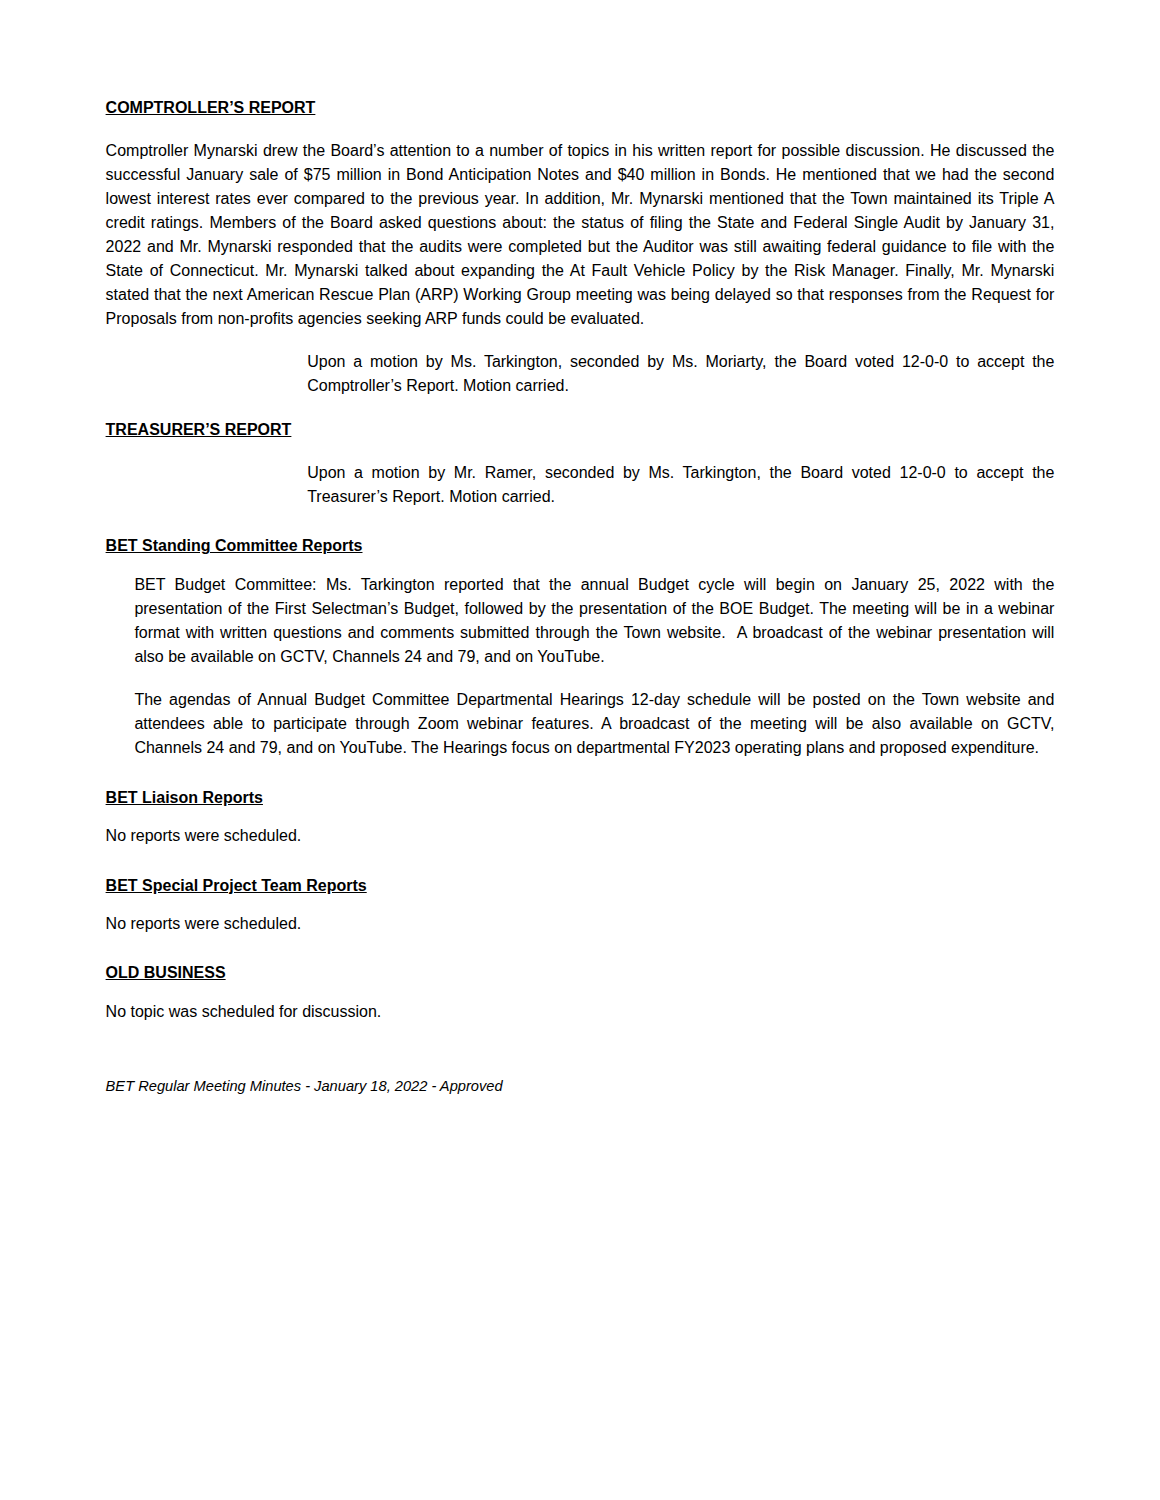COMPTROLLER’S REPORT
Comptroller Mynarski drew the Board’s attention to a number of topics in his written report for possible discussion. He discussed the successful January sale of $75 million in Bond Anticipation Notes and $40 million in Bonds. He mentioned that we had the second lowest interest rates ever compared to the previous year. In addition, Mr. Mynarski mentioned that the Town maintained its Triple A credit ratings. Members of the Board asked questions about: the status of filing the State and Federal Single Audit by January 31, 2022 and Mr. Mynarski responded that the audits were completed but the Auditor was still awaiting federal guidance to file with the State of Connecticut. Mr. Mynarski talked about expanding the At Fault Vehicle Policy by the Risk Manager. Finally, Mr. Mynarski stated that the next American Rescue Plan (ARP) Working Group meeting was being delayed so that responses from the Request for Proposals from non-profits agencies seeking ARP funds could be evaluated.
Upon a motion by Ms. Tarkington, seconded by Ms. Moriarty, the Board voted 12-0-0 to accept the Comptroller’s Report. Motion carried.
TREASURER’S REPORT
Upon a motion by Mr. Ramer, seconded by Ms. Tarkington, the Board voted 12-0-0 to accept the Treasurer’s Report. Motion carried.
BET Standing Committee Reports
BET Budget Committee: Ms. Tarkington reported that the annual Budget cycle will begin on January 25, 2022 with the presentation of the First Selectman’s Budget, followed by the presentation of the BOE Budget. The meeting will be in a webinar format with written questions and comments submitted through the Town website. A broadcast of the webinar presentation will also be available on GCTV, Channels 24 and 79, and on YouTube.
The agendas of Annual Budget Committee Departmental Hearings 12-day schedule will be posted on the Town website and attendees able to participate through Zoom webinar features. A broadcast of the meeting will be also available on GCTV, Channels 24 and 79, and on YouTube. The Hearings focus on departmental FY2023 operating plans and proposed expenditure.
BET Liaison Reports
No reports were scheduled.
BET Special Project Team Reports
No reports were scheduled.
OLD BUSINESS
No topic was scheduled for discussion.
BET Regular Meeting Minutes - January 18, 2022 - Approved